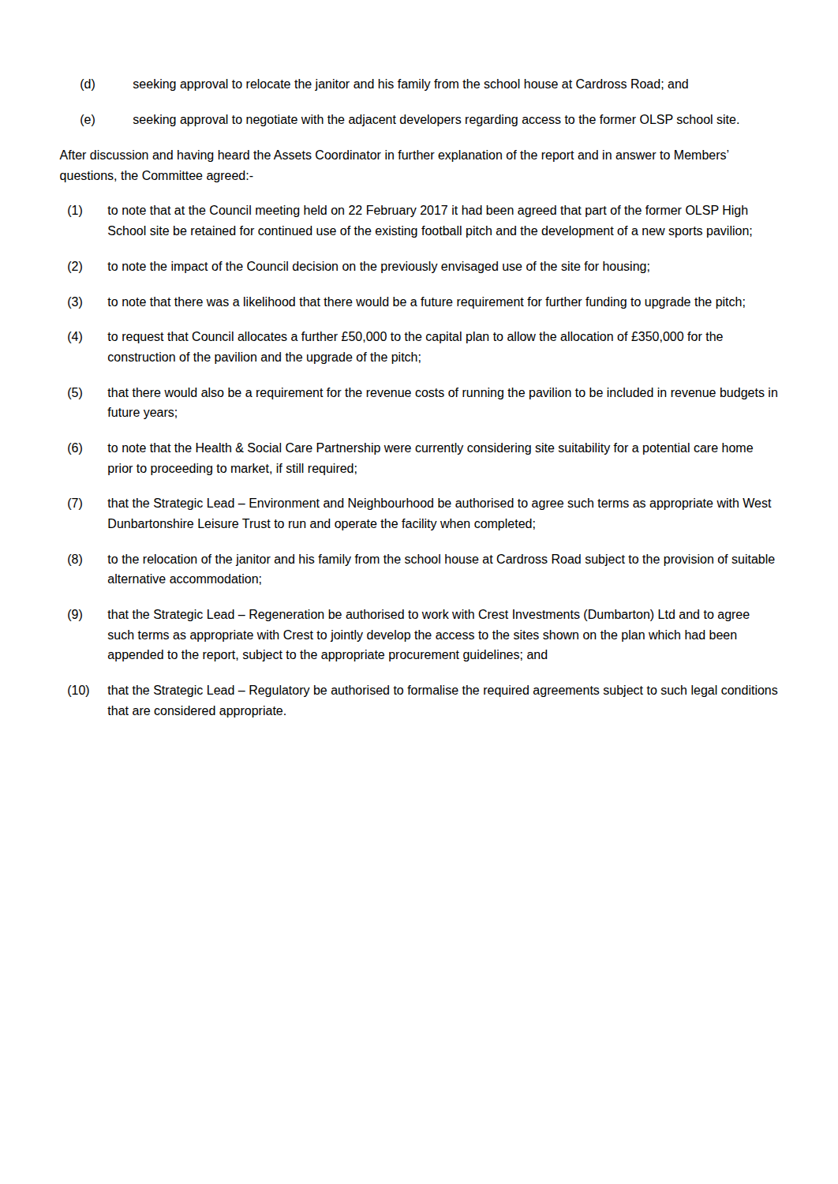(d)
seeking approval to relocate the janitor and his family from the school house at Cardross Road; and
(e)
seeking approval to negotiate with the adjacent developers regarding access to the former OLSP school site.
After discussion and having heard the Assets Coordinator in further explanation of the report and in answer to Members’ questions, the Committee agreed:-
(1)
to note that at the Council meeting held on 22 February 2017 it had been agreed that part of the former OLSP High School site be retained for continued use of the existing football pitch and the development of a new sports pavilion;
(2)
to note the impact of the Council decision on the previously envisaged use of the site for housing;
(3)
to note that there was a likelihood that there would be a future requirement for further funding to upgrade the pitch;
(4)
to request that Council allocates a further £50,000 to the capital plan to allow the allocation of £350,000 for the construction of the pavilion and the upgrade of the pitch;
(5)
that there would also be a requirement for the revenue costs of running the pavilion to be included in revenue budgets in future years;
(6)
to note that the Health & Social Care Partnership were currently considering site suitability for a potential care home prior to proceeding to market, if still required;
(7)
that the Strategic Lead – Environment and Neighbourhood be authorised to agree such terms as appropriate with West Dunbartonshire Leisure Trust to run and operate the facility when completed;
(8)
to the relocation of the janitor and his family from the school house at Cardross Road subject to the provision of suitable alternative accommodation;
(9)
that the Strategic Lead – Regeneration be authorised to work with Crest Investments (Dumbarton) Ltd and to agree such terms as appropriate with Crest to jointly develop the access to the sites shown on the plan which had been appended to the report, subject to the appropriate procurement guidelines; and
(10)
that the Strategic Lead – Regulatory be authorised to formalise the required agreements subject to such legal conditions that are considered appropriate.